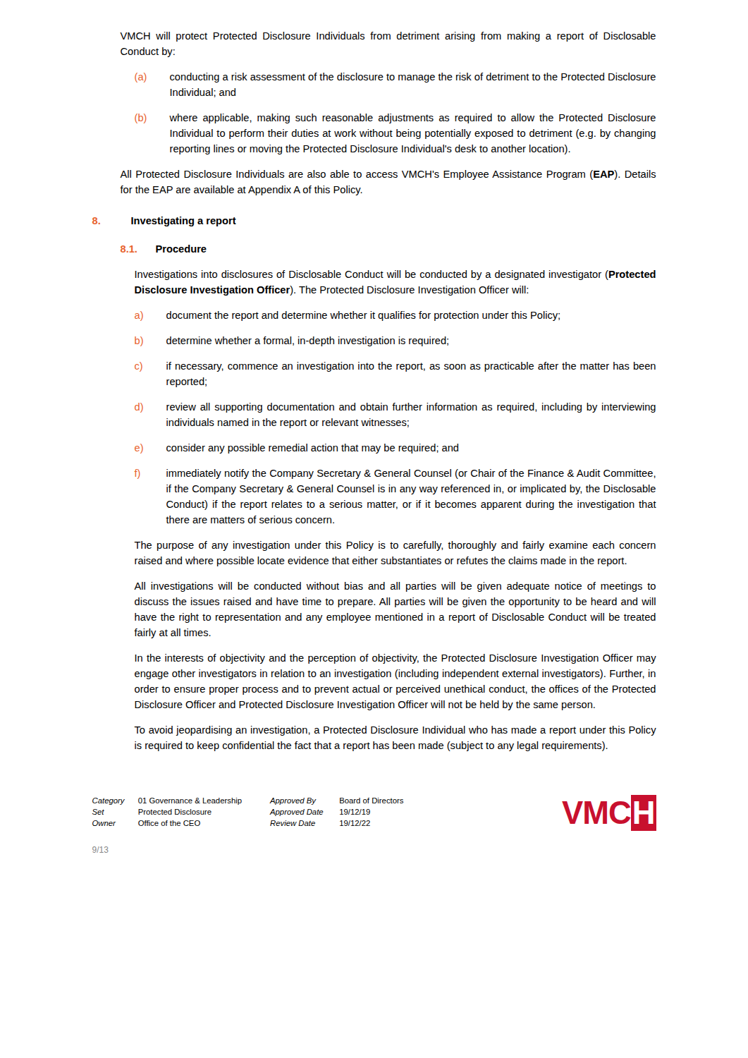VMCH will protect Protected Disclosure Individuals from detriment arising from making a report of Disclosable Conduct by:
(a) conducting a risk assessment of the disclosure to manage the risk of detriment to the Protected Disclosure Individual; and
(b) where applicable, making such reasonable adjustments as required to allow the Protected Disclosure Individual to perform their duties at work without being potentially exposed to detriment (e.g. by changing reporting lines or moving the Protected Disclosure Individual's desk to another location).
All Protected Disclosure Individuals are also able to access VMCH's Employee Assistance Program (EAP). Details for the EAP are available at Appendix A of this Policy.
8. Investigating a report
8.1. Procedure
Investigations into disclosures of Disclosable Conduct will be conducted by a designated investigator (Protected Disclosure Investigation Officer). The Protected Disclosure Investigation Officer will:
a) document the report and determine whether it qualifies for protection under this Policy;
b) determine whether a formal, in-depth investigation is required;
c) if necessary, commence an investigation into the report, as soon as practicable after the matter has been reported;
d) review all supporting documentation and obtain further information as required, including by interviewing individuals named in the report or relevant witnesses;
e) consider any possible remedial action that may be required; and
f) immediately notify the Company Secretary & General Counsel (or Chair of the Finance & Audit Committee, if the Company Secretary & General Counsel is in any way referenced in, or implicated by, the Disclosable Conduct) if the report relates to a serious matter, or if it becomes apparent during the investigation that there are matters of serious concern.
The purpose of any investigation under this Policy is to carefully, thoroughly and fairly examine each concern raised and where possible locate evidence that either substantiates or refutes the claims made in the report.
All investigations will be conducted without bias and all parties will be given adequate notice of meetings to discuss the issues raised and have time to prepare. All parties will be given the opportunity to be heard and will have the right to representation and any employee mentioned in a report of Disclosable Conduct will be treated fairly at all times.
In the interests of objectivity and the perception of objectivity, the Protected Disclosure Investigation Officer may engage other investigators in relation to an investigation (including independent external investigators). Further, in order to ensure proper process and to prevent actual or perceived unethical conduct, the offices of the Protected Disclosure Officer and Protected Disclosure Investigation Officer will not be held by the same person.
To avoid jeopardising an investigation, a Protected Disclosure Individual who has made a report under this Policy is required to keep confidential the fact that a report has been made (subject to any legal requirements).
Category 01 Governance & Leadership
Set Protected Disclosure
Owner Office of the CEO
Approved By Board of Directors
Approved Date 19/12/19
Review Date 19/12/22
VMCH
9/13